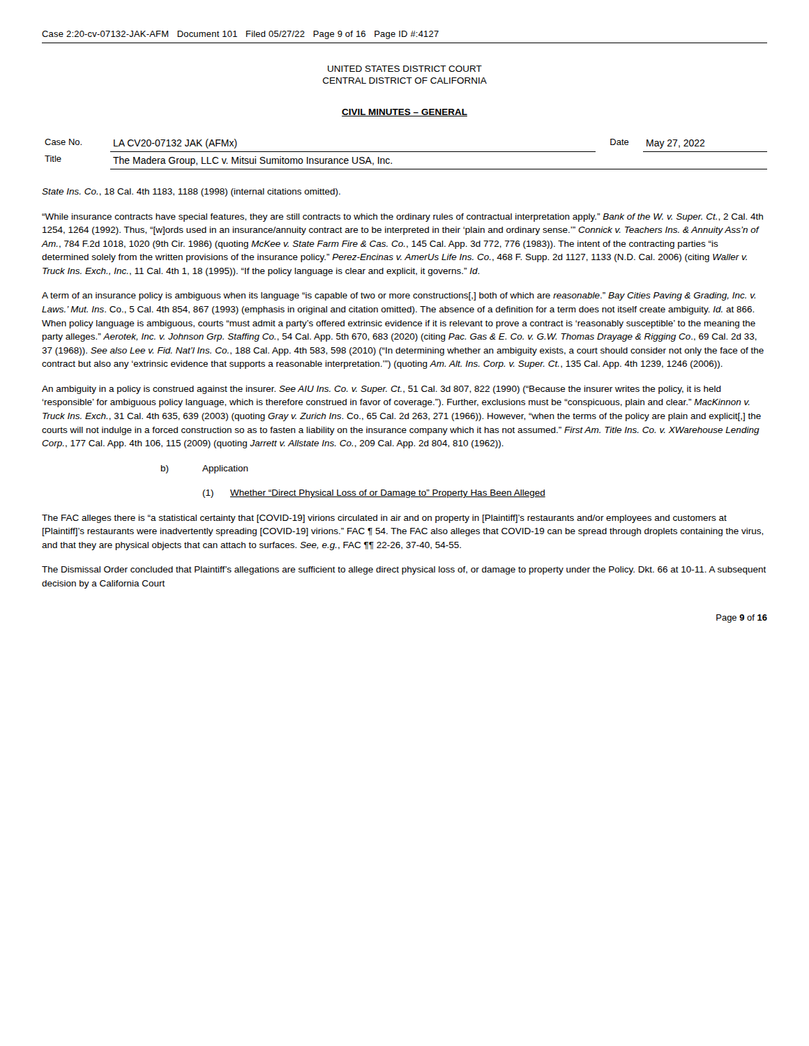Case 2:20-cv-07132-JAK-AFM Document 101 Filed 05/27/22 Page 9 of 16 Page ID #:4127
UNITED STATES DISTRICT COURT
CENTRAL DISTRICT OF CALIFORNIA
CIVIL MINUTES – GENERAL
| Case No. | LA CV20-07132 JAK (AFMx) | Date | May 27, 2022 |
| Title | The Madera Group, LLC v. Mitsui Sumitomo Insurance USA, Inc. |
State Ins. Co., 18 Cal. 4th 1183, 1188 (1998) (internal citations omitted).
“While insurance contracts have special features, they are still contracts to which the ordinary rules of contractual interpretation apply.” Bank of the W. v. Super. Ct., 2 Cal. 4th 1254, 1264 (1992). Thus, “[w]ords used in an insurance/annuity contract are to be interpreted in their ‘plain and ordinary sense.’” Connick v. Teachers Ins. & Annuity Ass’n of Am., 784 F.2d 1018, 1020 (9th Cir. 1986) (quoting McKee v. State Farm Fire & Cas. Co., 145 Cal. App. 3d 772, 776 (1983)). The intent of the contracting parties “is determined solely from the written provisions of the insurance policy.” Perez-Encinas v. AmerUs Life Ins. Co., 468 F. Supp. 2d 1127, 1133 (N.D. Cal. 2006) (citing Waller v. Truck Ins. Exch., Inc., 11 Cal. 4th 1, 18 (1995)). “If the policy language is clear and explicit, it governs.” Id.
A term of an insurance policy is ambiguous when its language “is capable of two or more constructions[,] both of which are reasonable.” Bay Cities Paving & Grading, Inc. v. Laws.’ Mut. Ins. Co., 5 Cal. 4th 854, 867 (1993) (emphasis in original and citation omitted). The absence of a definition for a term does not itself create ambiguity. Id. at 866. When policy language is ambiguous, courts “must admit a party’s offered extrinsic evidence if it is relevant to prove a contract is ‘reasonably susceptible’ to the meaning the party alleges.” Aerotek, Inc. v. Johnson Grp. Staffing Co., 54 Cal. App. 5th 670, 683 (2020) (citing Pac. Gas & E. Co. v. G.W. Thomas Drayage & Rigging Co., 69 Cal. 2d 33, 37 (1968)). See also Lee v. Fid. Nat’l Ins. Co., 188 Cal. App. 4th 583, 598 (2010) (“In determining whether an ambiguity exists, a court should consider not only the face of the contract but also any ‘extrinsic evidence that supports a reasonable interpretation.’”) (quoting Am. Alt. Ins. Corp. v. Super. Ct., 135 Cal. App. 4th 1239, 1246 (2006)).
An ambiguity in a policy is construed against the insurer. See AIU Ins. Co. v. Super. Ct., 51 Cal. 3d 807, 822 (1990) (“Because the insurer writes the policy, it is held ‘responsible’ for ambiguous policy language, which is therefore construed in favor of coverage.”). Further, exclusions must be “conspicuous, plain and clear.” MacKinnon v. Truck Ins. Exch., 31 Cal. 4th 635, 639 (2003) (quoting Gray v. Zurich Ins. Co., 65 Cal. 2d 263, 271 (1966)). However, “when the terms of the policy are plain and explicit[,] the courts will not indulge in a forced construction so as to fasten a liability on the insurance company which it has not assumed.” First Am. Title Ins. Co. v. XWarehouse Lending Corp., 177 Cal. App. 4th 106, 115 (2009) (quoting Jarrett v. Allstate Ins. Co., 209 Cal. App. 2d 804, 810 (1962)).
b) Application
(1) Whether “Direct Physical Loss of or Damage to” Property Has Been Alleged
The FAC alleges there is “a statistical certainty that [COVID-19] virions circulated in air and on property in [Plaintiff]’s restaurants and/or employees and customers at [Plaintiff]’s restaurants were inadvertently spreading [COVID-19] virions.” FAC ¶ 54. The FAC also alleges that COVID-19 can be spread through droplets containing the virus, and that they are physical objects that can attach to surfaces. See, e.g., FAC ¶¶ 22-26, 37-40, 54-55.
The Dismissal Order concluded that Plaintiff’s allegations are sufficient to allege direct physical loss of, or damage to property under the Policy. Dkt. 66 at 10-11. A subsequent decision by a California Court
Page 9 of 16